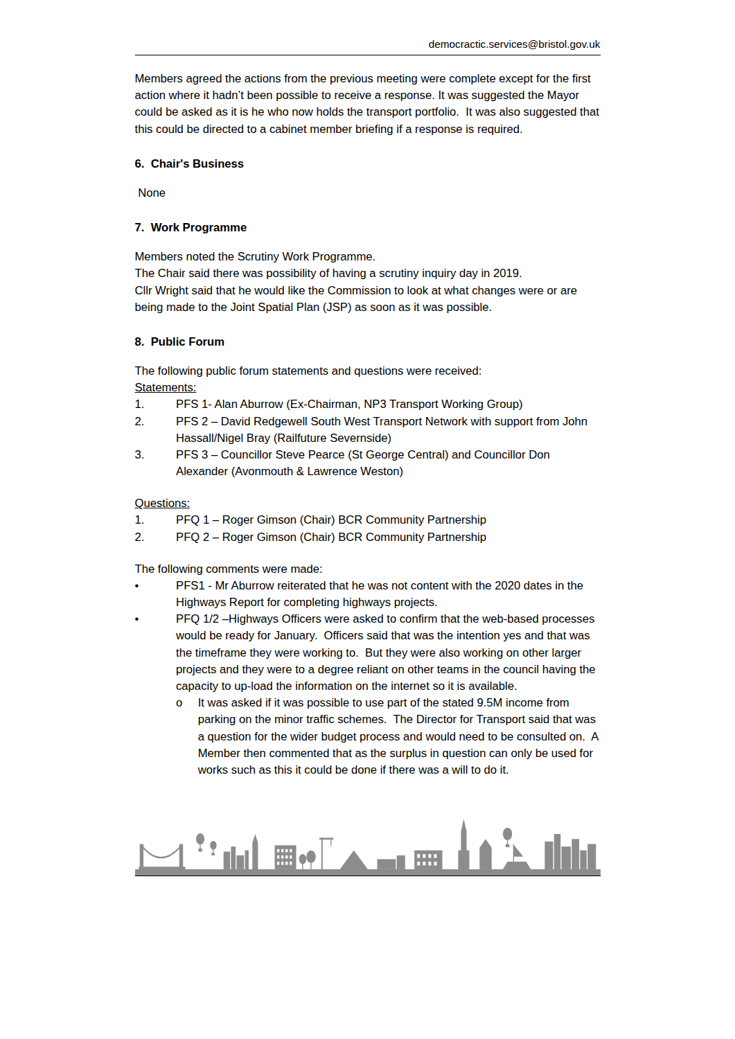democractic.services@bristol.gov.uk
Members agreed the actions from the previous meeting were complete except for the first action where it hadn’t been possible to receive a response. It was suggested the Mayor could be asked as it is he who now holds the transport portfolio. It was also suggested that this could be directed to a cabinet member briefing if a response is required.
6. Chair's Business
None
7. Work Programme
Members noted the Scrutiny Work Programme.
The Chair said there was possibility of having a scrutiny inquiry day in 2019.
Cllr Wright said that he would like the Commission to look at what changes were or are being made to the Joint Spatial Plan (JSP) as soon as it was possible.
8. Public Forum
The following public forum statements and questions were received:
Statements:
| 1. | PFS 1- Alan Aburrow (Ex-Chairman, NP3 Transport Working Group) |
| 2. | PFS 2 – David Redgewell South West Transport Network with support from John Hassall/Nigel Bray (Railfuture Severnside) |
| 3. | PFS 3 – Councillor Steve Pearce (St George Central) and Councillor Don Alexander (Avonmouth & Lawrence Weston) |
Questions:
| 1. | PFQ 1 – Roger Gimson (Chair) BCR Community Partnership |
| 2. | PFQ 2 – Roger Gimson (Chair) BCR Community Partnership |
The following comments were made:
| • | PFS1 - Mr Aburrow reiterated that he was not content with the 2020 dates in the Highways Report for completing highways projects. |
| • | PFQ 1/2 –Highways Officers were asked to confirm that the web-based processes would be ready for January. Officers said that was the intention yes and that was the timeframe they were working to. But they were also working on other larger projects and they were to a degree reliant on other teams in the council having the capacity to up-load the information on the internet so it is available. |
| o | It was asked if it was possible to use part of the stated 9.5M income from parking on the minor traffic schemes. The Director for Transport said that was a question for the wider budget process and would need to be consulted on. A Member then commented that as the surplus in question can only be used for works such as this it could be done if there was a will to do it. |